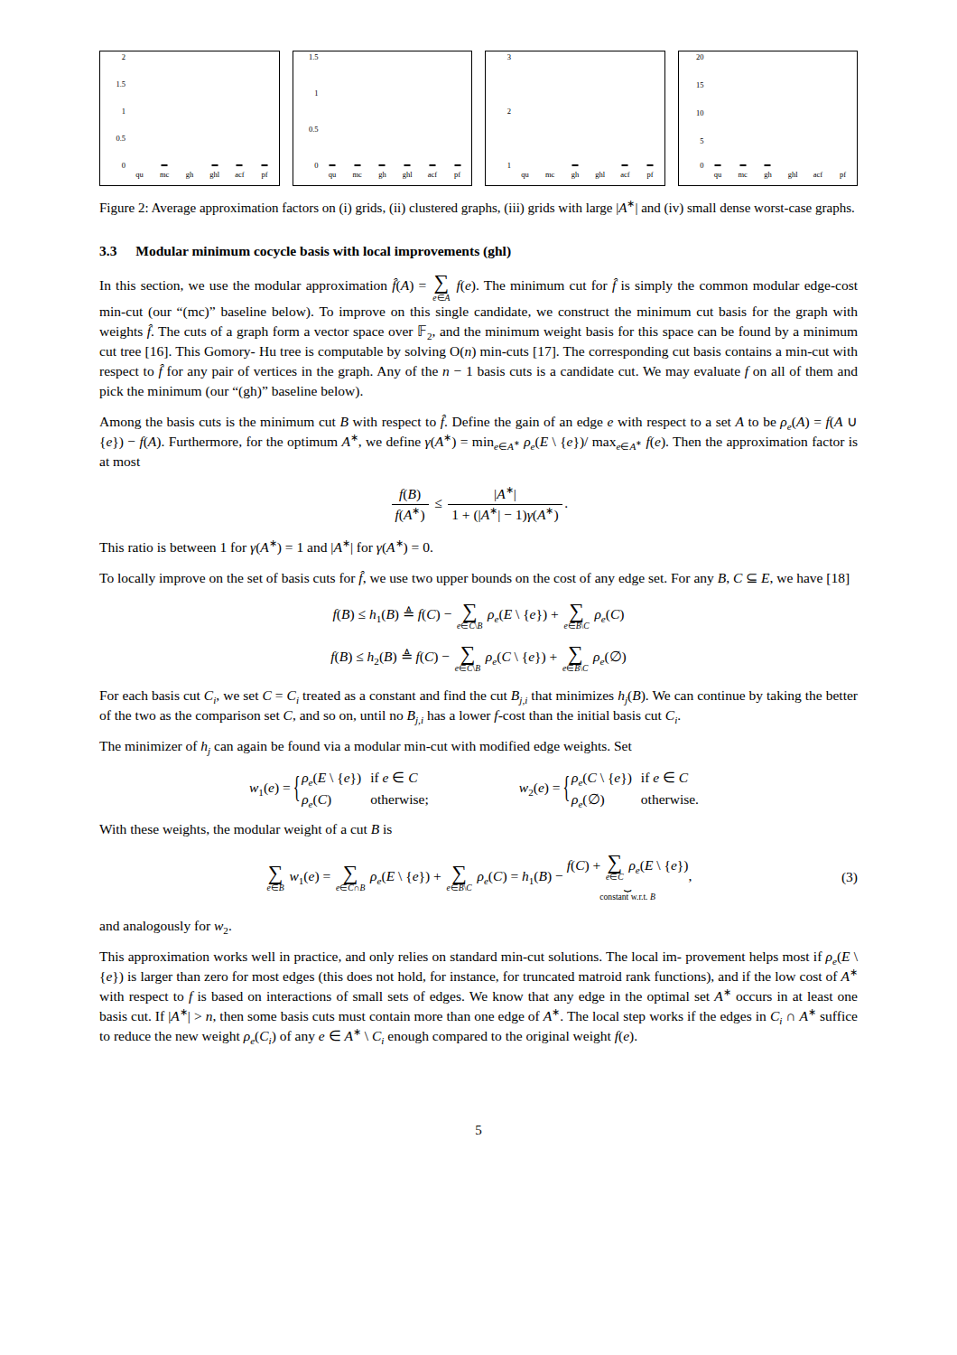2 1.5 1 0.5 0
qu mc gh ghl acf pf
1.5 1 0.5 0
qu mc gh ghl acf pf
3 2 1
qu mc gh ghl acf pf
20 15 10 5 0
qu mc gh ghl acf pf
Figure 2: Average approximation factors on (i) grids, (ii) clustered graphs, (iii) grids with large |A∗| and (iv) small dense worst-case graphs.
3.3 Modular minimum cocycle basis with local improvements (ghl)
In this section, we use the modular approximation f̂(A) = ∑e∈A f(e). The minimum cut for f̂ is simply the common modular edge-cost min-cut (our “(mc)” baseline below). To improve on this single candidate, we construct the minimum cut basis for the graph with weights f̂. The cuts of a graph form a vector space over 𝔽2, and the minimum weight basis for this space can be found by a minimum cut tree [16]. This Gomory- Hu tree is computable by solving O(n) min-cuts [17]. The corresponding cut basis contains a min-cut with respect to f̂ for any pair of vertices in the graph. Any of the n − 1 basis cuts is a candidate cut. We may evaluate f on all of them and pick the minimum (our “(gh)” baseline below).
Among the basis cuts is the minimum cut B with respect to f̂. Define the gain of an edge e with respect to a set A to be ρe(A) = f(A ∪ {e}) − f(A). Furthermore, for the optimum A∗, we define γ(A∗) = mine∈A∗ ρe(E \ {e})/ maxe∈A∗ f(e). Then the approximation factor is at most
f(B) f(A∗) ≤ |A∗| 1 + (|A∗| − 1)γ(A∗) .
This ratio is between 1 for γ(A∗) = 1 and |A∗| for γ(A∗) = 0.
To locally improve on the set of basis cuts for f̂, we use two upper bounds on the cost of any edge set. For any B, C ⊆ E, we have [18]
f(B) ≤ h1(B) ≜ f(C) − ∑e∈C\B ρe(E \ {e}) + ∑e∈B\C ρe(C)
f(B) ≤ h2(B) ≜ f(C) − ∑e∈C\B ρe(C \ {e}) + ∑e∈B\C ρe(∅)
For each basis cut Ci, we set C = Ci treated as a constant and find the cut Bj,i that minimizes hj(B). We can continue by taking the better of the two as the comparison set C, and so on, until no Bj,i has a lower f-cost than the initial basis cut Ci.
The minimizer of hj can again be found via a modular min-cut with modified edge weights. Set
w1(e) =
| ρ e ( E \ { e }) | if e ∈ C |
| ρ e ( C ) | otherwise; |
w2(e) =
| ρ e ( C \ { e }) | if e ∈ C |
| ρ e (∅) | otherwise. |
With these weights, the modular weight of a cut B is
∑e∈B w1(e) = ∑e∈C∩B ρe(E \ {e}) + ∑e∈B\C ρe(C) = h1(B) − f(C) + ∑e∈C ρe(E \ {e}) ⏟ constant w.r.t. B , (3)
and analogously for w2.
This approximation works well in practice, and only relies on standard min-cut solutions. The local im- provement helps most if ρe(E \ {e}) is larger than zero for most edges (this does not hold, for instance, for truncated matroid rank functions), and if the low cost of A∗ with respect to f is based on interactions of small sets of edges. We know that any edge in the optimal set A∗ occurs in at least one basis cut. If |A∗| > n, then some basis cuts must contain more than one edge of A∗. The local step works if the edges in Ci ∩ A∗ suffice to reduce the new weight ρe(Ci) of any e ∈ A∗ \ Ci enough compared to the original weight f(e).
5